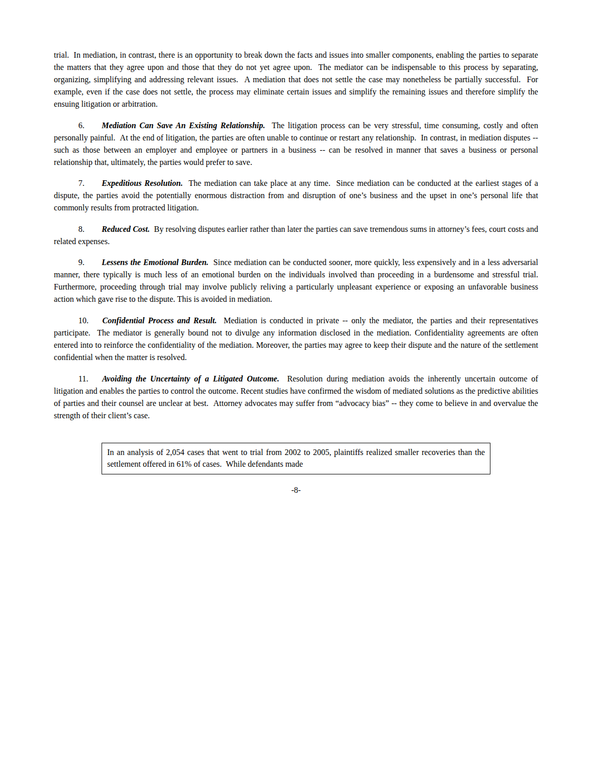trial. In mediation, in contrast, there is an opportunity to break down the facts and issues into smaller components, enabling the parties to separate the matters that they agree upon and those that they do not yet agree upon. The mediator can be indispensable to this process by separating, organizing, simplifying and addressing relevant issues. A mediation that does not settle the case may nonetheless be partially successful. For example, even if the case does not settle, the process may eliminate certain issues and simplify the remaining issues and therefore simplify the ensuing litigation or arbitration.
6. Mediation Can Save An Existing Relationship. The litigation process can be very stressful, time consuming, costly and often personally painful. At the end of litigation, the parties are often unable to continue or restart any relationship. In contrast, in mediation disputes -- such as those between an employer and employee or partners in a business -- can be resolved in manner that saves a business or personal relationship that, ultimately, the parties would prefer to save.
7. Expeditious Resolution. The mediation can take place at any time. Since mediation can be conducted at the earliest stages of a dispute, the parties avoid the potentially enormous distraction from and disruption of one’s business and the upset in one’s personal life that commonly results from protracted litigation.
8. Reduced Cost. By resolving disputes earlier rather than later the parties can save tremendous sums in attorney’s fees, court costs and related expenses.
9. Lessens the Emotional Burden. Since mediation can be conducted sooner, more quickly, less expensively and in a less adversarial manner, there typically is much less of an emotional burden on the individuals involved than proceeding in a burdensome and stressful trial. Furthermore, proceeding through trial may involve publicly reliving a particularly unpleasant experience or exposing an unfavorable business action which gave rise to the dispute. This is avoided in mediation.
10. Confidential Process and Result. Mediation is conducted in private -- only the mediator, the parties and their representatives participate. The mediator is generally bound not to divulge any information disclosed in the mediation. Confidentiality agreements are often entered into to reinforce the confidentiality of the mediation. Moreover, the parties may agree to keep their dispute and the nature of the settlement confidential when the matter is resolved.
11. Avoiding the Uncertainty of a Litigated Outcome. Resolution during mediation avoids the inherently uncertain outcome of litigation and enables the parties to control the outcome. Recent studies have confirmed the wisdom of mediated solutions as the predictive abilities of parties and their counsel are unclear at best. Attorney advocates may suffer from “advocacy bias” -- they come to believe in and overvalue the strength of their client’s case.
In an analysis of 2,054 cases that went to trial from 2002 to 2005, plaintiffs realized smaller recoveries than the settlement offered in 61% of cases. While defendants made
-8-